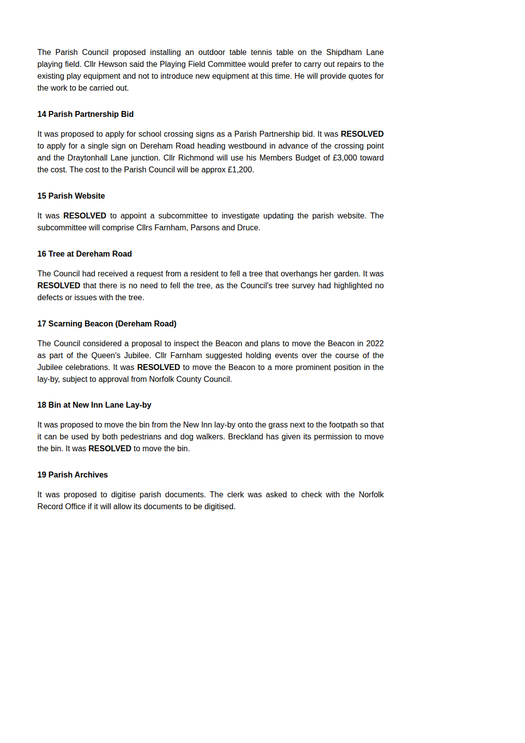The Parish Council proposed installing an outdoor table tennis table on the Shipdham Lane playing field. Cllr Hewson said the Playing Field Committee would prefer to carry out repairs to the existing play equipment and not to introduce new equipment at this time. He will provide quotes for the work to be carried out.
14 Parish Partnership Bid
It was proposed to apply for school crossing signs as a Parish Partnership bid. It was RESOLVED to apply for a single sign on Dereham Road heading westbound in advance of the crossing point and the Draytonhall Lane junction. Cllr Richmond will use his Members Budget of £3,000 toward the cost. The cost to the Parish Council will be approx £1,200.
15 Parish Website
It was RESOLVED to appoint a subcommittee to investigate updating the parish website. The subcommittee will comprise Cllrs Farnham, Parsons and Druce.
16 Tree at Dereham Road
The Council had received a request from a resident to fell a tree that overhangs her garden. It was RESOLVED that there is no need to fell the tree, as the Council's tree survey had highlighted no defects or issues with the tree.
17 Scarning Beacon (Dereham Road)
The Council considered a proposal to inspect the Beacon and plans to move the Beacon in 2022 as part of the Queen's Jubilee. Cllr Farnham suggested holding events over the course of the Jubilee celebrations. It was RESOLVED to move the Beacon to a more prominent position in the lay-by, subject to approval from Norfolk County Council.
18 Bin at New Inn Lane Lay-by
It was proposed to move the bin from the New Inn lay-by onto the grass next to the footpath so that it can be used by both pedestrians and dog walkers. Breckland has given its permission to move the bin. It was RESOLVED to move the bin.
19 Parish Archives
It was proposed to digitise parish documents. The clerk was asked to check with the Norfolk Record Office if it will allow its documents to be digitised.